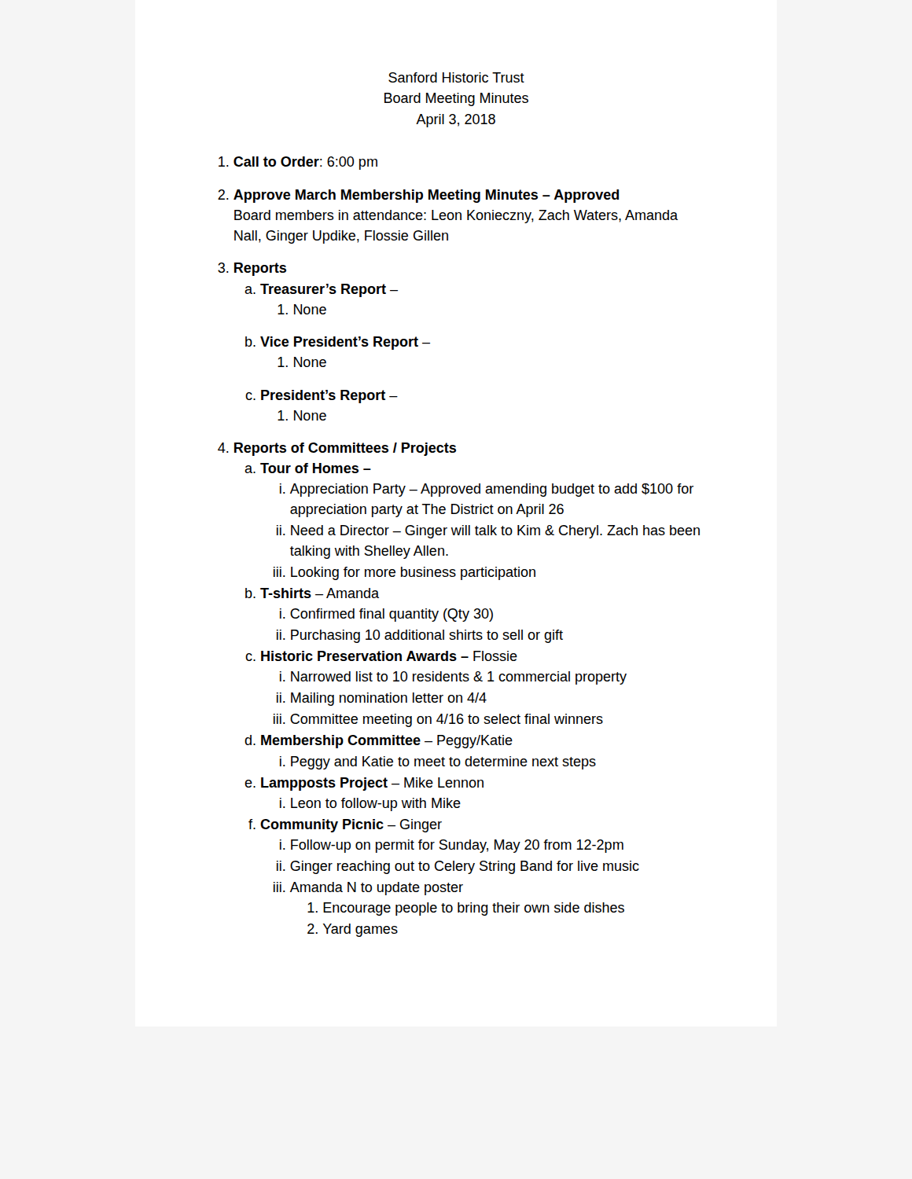Sanford Historic Trust
Board Meeting Minutes
April 3, 2018
Call to Order: 6:00 pm
Approve March Membership Meeting Minutes – Approved
Board members in attendance: Leon Konieczny, Zach Waters, Amanda Nall, Ginger Updike, Flossie Gillen
Reports
Treasurer’s Report –
None
Vice President’s Report –
None
President’s Report –
None
Reports of Committees / Projects
Tour of Homes –
Appreciation Party – Approved amending budget to add $100 for appreciation party at The District on April 26
Need a Director – Ginger will talk to Kim & Cheryl. Zach has been talking with Shelley Allen.
Looking for more business participation
T-shirts – Amanda
Confirmed final quantity (Qty 30)
Purchasing 10 additional shirts to sell or gift
Historic Preservation Awards – Flossie
Narrowed list to 10 residents & 1 commercial property
Mailing nomination letter on 4/4
Committee meeting on 4/16 to select final winners
Membership Committee – Peggy/Katie
Peggy and Katie to meet to determine next steps
Lampposts Project – Mike Lennon
Leon to follow-up with Mike
Community Picnic – Ginger
Follow-up on permit for Sunday, May 20 from 12-2pm
Ginger reaching out to Celery String Band for live music
Amanda N to update poster
Encourage people to bring their own side dishes
Yard games